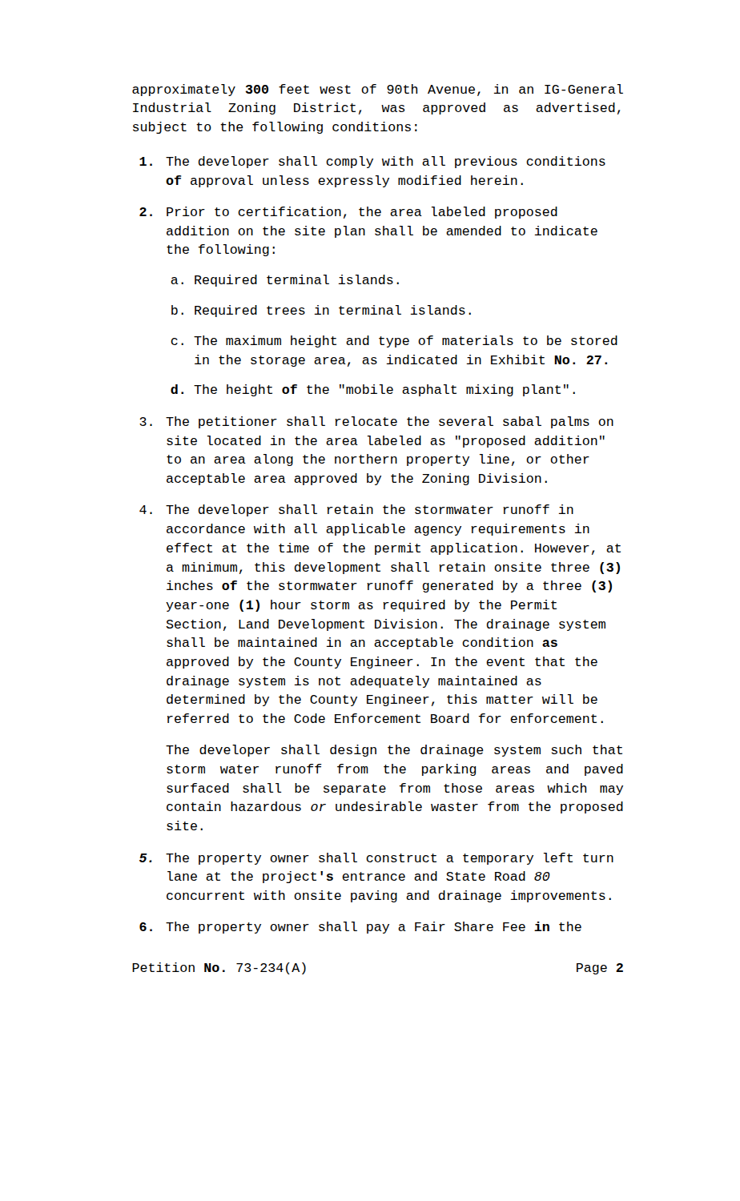approximately 300 feet west of 90th Avenue, in an IG-General Industrial Zoning District, was approved as advertised, subject to the following conditions:
1. The developer shall comply with all previous conditions of approval unless expressly modified herein.
2. Prior to certification, the area labeled proposed addition on the site plan shall be amended to indicate the following:
a. Required terminal islands.
b. Required trees in terminal islands.
c. The maximum height and type of materials to be stored in the storage area, as indicated in Exhibit No. 27.
d. The height of the "mobile asphalt mixing plant".
3. The petitioner shall relocate the several sabal palms on site located in the area labeled as "proposed addition" to an area along the northern property line, or other acceptable area approved by the Zoning Division.
4. The developer shall retain the stormwater runoff in accordance with all applicable agency requirements in effect at the time of the permit application. However, at a minimum, this development shall retain onsite three (3) inches of the stormwater runoff generated by a three (3) year-one (1) hour storm as required by the Permit Section, Land Development Division. The drainage system shall be maintained in an acceptable condition as approved by the County Engineer. In the event that the drainage system is not adequately maintained as determined by the County Engineer, this matter will be referred to the Code Enforcement Board for enforcement.
The developer shall design the drainage system such that storm water runoff from the parking areas and paved surfaced shall be separate from those areas which may contain hazardous or undesirable waster from the proposed site.
5. The property owner shall construct a temporary left turn lane at the project's entrance and State Road 80 concurrent with onsite paving and drainage improvements.
6. The property owner shall pay a Fair Share Fee in the
Petition No. 73-234(A) Page 2